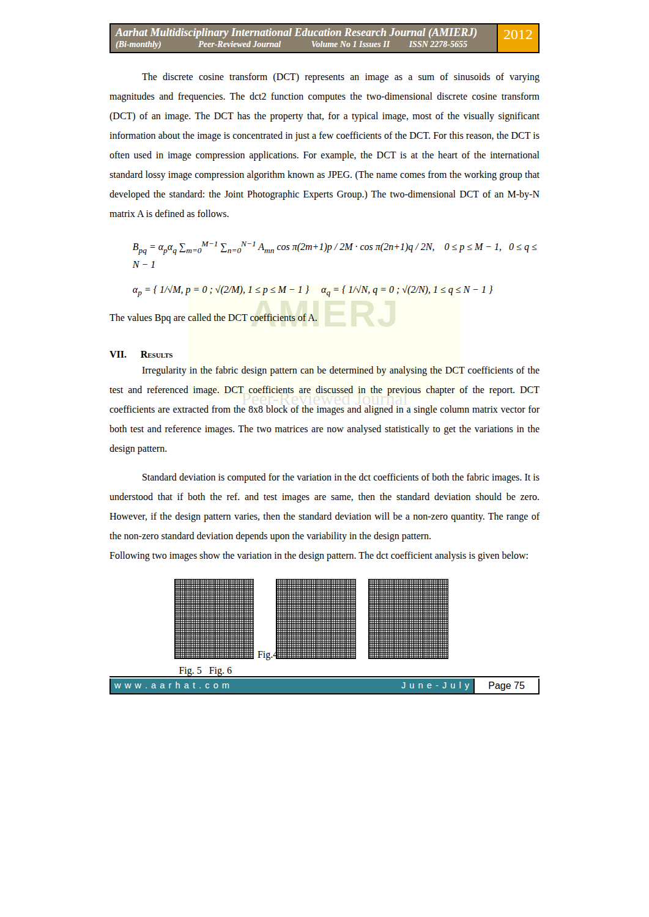Aarhat Multidisciplinary International Education Research Journal (AMIERJ)
(Bi-monthly) Peer-Reviewed Journal Volume No 1 Issues II ISSN 2278-5655
2012
AMIERJ
Peer-Reviewed Journal
The discrete cosine transform (DCT) represents an image as a sum of sinusoids of varying magnitudes and frequencies. The dct2 function computes the two-dimensional discrete cosine transform (DCT) of an image. The DCT has the property that, for a typical image, most of the visually significant information about the image is concentrated in just a few coefficients of the DCT. For this reason, the DCT is often used in image compression applications. For example, the DCT is at the heart of the international standard lossy image compression algorithm known as JPEG. (The name comes from the working group that developed the standard: the Joint Photographic Experts Group.) The two-dimensional DCT of an M-by-N matrix A is defined as follows.
Bpq = αpαq ∑m=0M−1 ∑n=0N−1 Amn cos π(2m+1)p / 2M · cos π(2n+1)q / 2N, 0 ≤ p ≤ M − 1, 0 ≤ q ≤ N − 1
αp = { 1/√M, p = 0 ; √(2/M), 1 ≤ p ≤ M − 1 } αq = { 1/√N, q = 0 ; √(2/N), 1 ≤ q ≤ N − 1 }
The values Bpq are called the DCT coefficients of A.
VII. Results
Irregularity in the fabric design pattern can be determined by analysing the DCT coefficients of the test and referenced image. DCT coefficients are discussed in the previous chapter of the report. DCT coefficients are extracted from the 8x8 block of the images and aligned in a single column matrix vector for both test and reference images. The two matrices are now analysed statistically to get the variations in the design pattern.
Standard deviation is computed for the variation in the dct coefficients of both the fabric images. It is understood that if both the ref. and test images are same, then the standard deviation should be zero. However, if the design pattern varies, then the standard deviation will be a non-zero quantity. The range of the non-zero standard deviation depends upon the variability in the design pattern.
Following two images show the variation in the design pattern. The dct coefficient analysis is given below:
Fig.4
Fig. 5 Fig. 6
w w w . a a r h a t . c o m J u n e - J u l y
Page 75